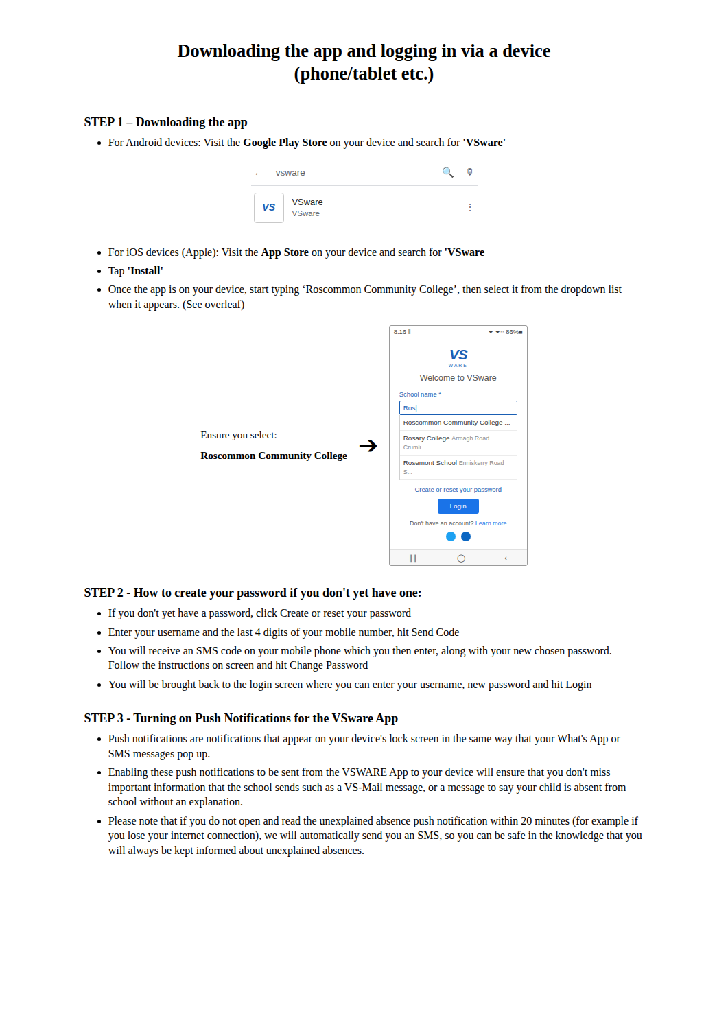Downloading the app and logging in via a device
(phone/tablet etc.)
STEP 1 – Downloading the app
For Android devices: Visit the Google Play Store on your device and search for 'VSware'
← vsware
🔍 🎙
VS
VSware
VSware
⋮
For iOS devices (Apple): Visit the App Store on your device and search for 'VSware
Tap 'Install'
Once the app is on your device, start typing ‘Roscommon Community College’, then select it from the dropdown list when it appears. (See overleaf)
Ensure you select: Roscommon Community College
➔
8:16 ‖ ⏷ ⏷‧‧ 86%■
VSWARE
Welcome to VSware
School name *
Ros|
Roscommon Community College ...
Rosary College Armagh Road Crumli...
Rosemont School Enniskerry Road S...
Create or reset your password
Login
Don't have an account? Learn more
∥∥ ◯ ‹
STEP 2 - How to create your password if you don't yet have one:
If you don't yet have a password, click Create or reset your password
Enter your username and the last 4 digits of your mobile number, hit Send Code
You will receive an SMS code on your mobile phone which you then enter, along with your new chosen password. Follow the instructions on screen and hit Change Password
You will be brought back to the login screen where you can enter your username, new password and hit Login
STEP 3 - Turning on Push Notifications for the VSware App
Push notifications are notifications that appear on your device's lock screen in the same way that your What's App or SMS messages pop up.
Enabling these push notifications to be sent from the VSWARE App to your device will ensure that you don't miss important information that the school sends such as a VS-Mail message, or a message to say your child is absent from school without an explanation.
Please note that if you do not open and read the unexplained absence push notification within 20 minutes (for example if you lose your internet connection), we will automatically send you an SMS, so you can be safe in the knowledge that you will always be kept informed about unexplained absences.